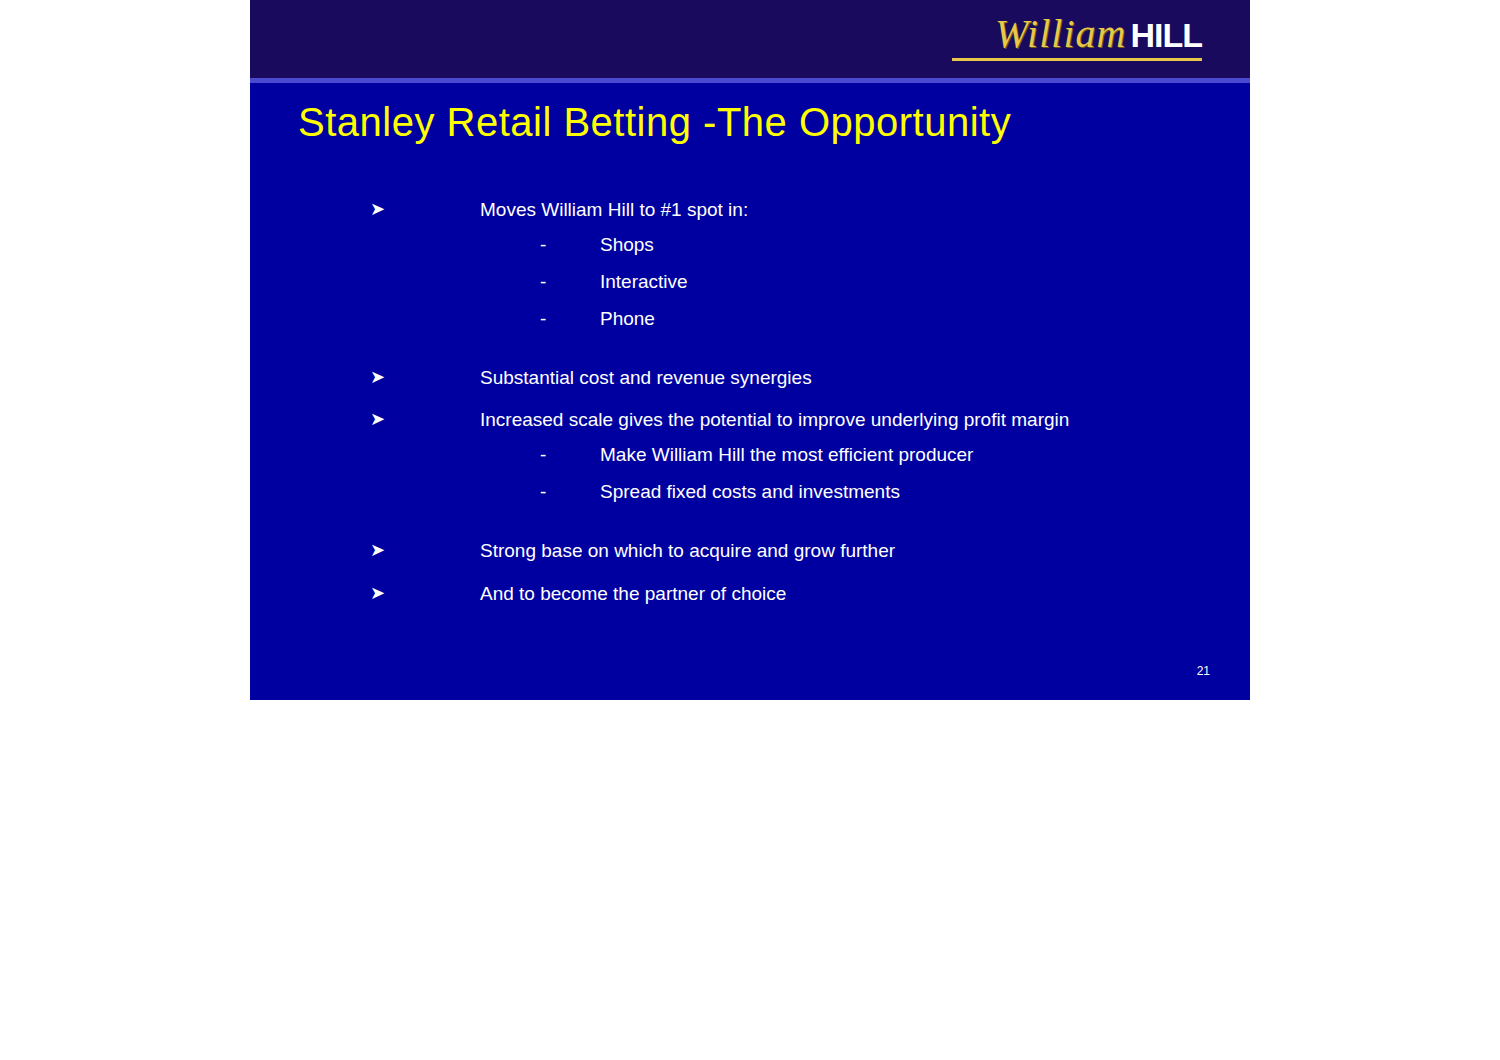William HILL
Stanley Retail Betting -The Opportunity
➤
Moves William Hill to #1 spot in:
-Shops
-Interactive
-Phone
➤
Substantial cost and revenue synergies
➤
Increased scale gives the potential to improve underlying profit margin
-Make William Hill the most efficient producer
-Spread fixed costs and investments
➤
Strong base on which to acquire and grow further
➤
And to become the partner of choice
21